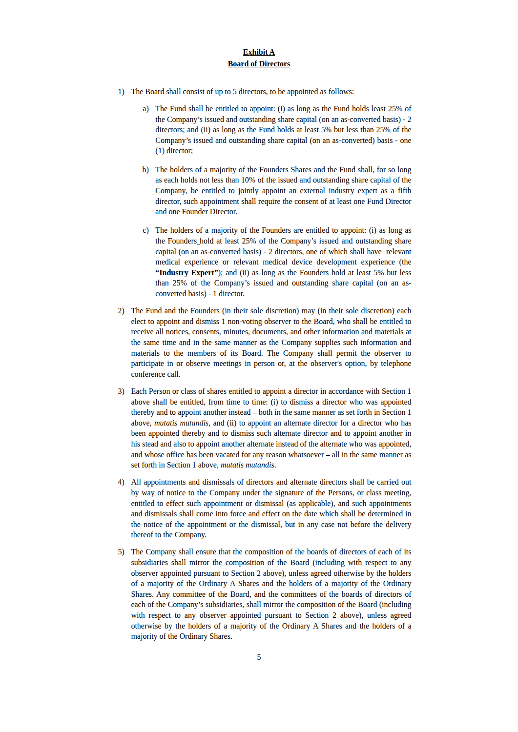Exhibit A
Board of Directors
The Board shall consist of up to 5 directors, to be appointed as follows:
The Fund shall be entitled to appoint: (i) as long as the Fund holds least 25% of the Company’s issued and outstanding share capital (on an as-converted basis) - 2 directors; and (ii) as long as the Fund holds at least 5% but less than 25% of the Company’s issued and outstanding share capital (on an as-converted) basis - one (1) director;
The holders of a majority of the Founders Shares and the Fund shall, for so long as each holds not less than 10% of the issued and outstanding share capital of the Company, be entitled to jointly appoint an external industry expert as a fifth director, such appointment shall require the consent of at least one Fund Director and one Founder Director.
The holders of a majority of the Founders are entitled to appoint: (i) as long as the Founders hold at least 25% of the Company’s issued and outstanding share capital (on an as-converted basis) - 2 directors, one of which shall have relevant medical experience or relevant medical device development experience (the “Industry Expert”); and (ii) as long as the Founders hold at least 5% but less than 25% of the Company’s issued and outstanding share capital (on an as-converted basis) - 1 director.
The Fund and the Founders (in their sole discretion) may (in their sole discretion) each elect to appoint and dismiss 1 non-voting observer to the Board, who shall be entitled to receive all notices, consents, minutes, documents, and other information and materials at the same time and in the same manner as the Company supplies such information and materials to the members of its Board. The Company shall permit the observer to participate in or observe meetings in person or, at the observer's option, by telephone conference call.
Each Person or class of shares entitled to appoint a director in accordance with Section 1 above shall be entitled, from time to time: (i) to dismiss a director who was appointed thereby and to appoint another instead – both in the same manner as set forth in Section 1 above, mutatis mutandis, and (ii) to appoint an alternate director for a director who has been appointed thereby and to dismiss such alternate director and to appoint another in his stead and also to appoint another alternate instead of the alternate who was appointed, and whose office has been vacated for any reason whatsoever – all in the same manner as set forth in Section 1 above, mutatis mutandis.
All appointments and dismissals of directors and alternate directors shall be carried out by way of notice to the Company under the signature of the Persons, or class meeting, entitled to effect such appointment or dismissal (as applicable), and such appointments and dismissals shall come into force and effect on the date which shall be determined in the notice of the appointment or the dismissal, but in any case not before the delivery thereof to the Company.
The Company shall ensure that the composition of the boards of directors of each of its subsidiaries shall mirror the composition of the Board (including with respect to any observer appointed pursuant to Section 2 above), unless agreed otherwise by the holders of a majority of the Ordinary A Shares and the holders of a majority of the Ordinary Shares. Any committee of the Board, and the committees of the boards of directors of each of the Company’s subsidiaries, shall mirror the composition of the Board (including with respect to any observer appointed pursuant to Section 2 above), unless agreed otherwise by the holders of a majority of the Ordinary A Shares and the holders of a majority of the Ordinary Shares.
5